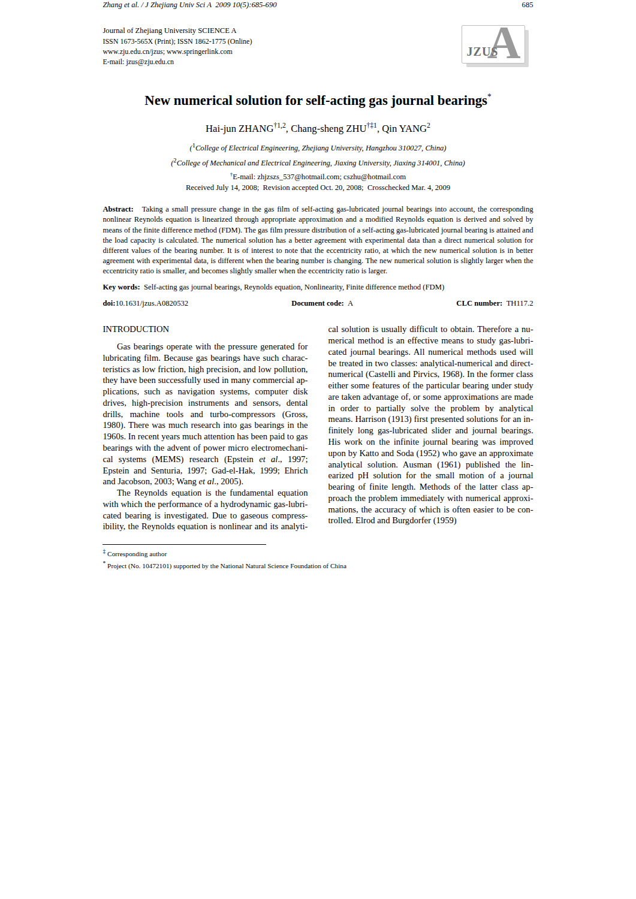Zhang et al. / J Zhejiang Univ Sci A 2009 10(5):685-690 685
Journal of Zhejiang University SCIENCE A
ISSN 1673-565X (Print); ISSN 1862-1775 (Online)
www.zju.edu.cn/jzus; www.springerlink.com
E-mail: jzus@zju.edu.cn
A
JZUS
New numerical solution for self-acting gas journal bearings*
Hai-jun ZHANG†1,2, Chang-sheng ZHU†‡1, Qin YANG2
(1College of Electrical Engineering, Zhejiang University, Hangzhou 310027, China)
(2College of Mechanical and Electrical Engineering, Jiaxing University, Jiaxing 314001, China)
†E-mail: zhjzszs_537@hotmail.com; cszhu@hotmail.com
Received July 14, 2008; Revision accepted Oct. 20, 2008; Crosschecked Mar. 4, 2009
Abstract: Taking a small pressure change in the gas film of self-acting gas-lubricated journal bearings into account, the corresponding nonlinear Reynolds equation is linearized through appropriate approximation and a modified Reynolds equation is derived and solved by means of the finite difference method (FDM). The gas film pressure distribution of a self-acting gas-lubricated journal bearing is attained and the load capacity is calculated. The numerical solution has a better agreement with experimental data than a direct numerical solution for different values of the bearing number. It is of interest to note that the eccentricity ratio, at which the new numerical solution is in better agreement with experimental data, is different when the bearing number is changing. The new numerical solution is slightly larger when the eccentricity ratio is smaller, and becomes slightly smaller when the eccentricity ratio is larger.
Key words: Self-acting gas journal bearings, Reynolds equation, Nonlinearity, Finite difference method (FDM)
doi: 10.1631/jzus.A0820532 Document code: A CLC number: TH117.2
INTRODUCTION
Gas bearings operate with the pressure generated for lubricating film. Because gas bearings have such characteristics as low friction, high precision, and low pollution, they have been successfully used in many commercial applications, such as navigation systems, computer disk drives, high-precision instruments and sensors, dental drills, machine tools and turbo-compressors (Gross, 1980). There was much research into gas bearings in the 1960s. In recent years much attention has been paid to gas bearings with the advent of power micro electromechanical systems (MEMS) research (Epstein et al., 1997; Epstein and Senturia, 1997; Gad-el-Hak, 1999; Ehrich and Jacobson, 2003; Wang et al., 2005).
The Reynolds equation is the fundamental equation with which the performance of a hydrodynamic gas-lubricated bearing is investigated. Due to gaseous compressibility, the Reynolds equation is nonlinear and its analytical solution is usually difficult to obtain. Therefore a numerical method is an effective means to study gas-lubricated journal bearings. All numerical methods used will be treated in two classes: analytical-numerical and direct-numerical (Castelli and Pirvics, 1968). In the former class either some features of the particular bearing under study are taken advantage of, or some approximations are made in order to partially solve the problem by analytical means. Harrison (1913) first presented solutions for an infinitely long gas-lubricated slider and journal bearings. His work on the infinite journal bearing was improved upon by Katto and Soda (1952) who gave an approximate analytical solution. Ausman (1961) published the linearized pH solution for the small motion of a journal bearing of finite length. Methods of the latter class approach the problem immediately with numerical approximations, the accuracy of which is often easier to be controlled. Elrod and Burgdorfer (1959)
‡ Corresponding author
* Project (No. 10472101) supported by the National Natural Science Foundation of China